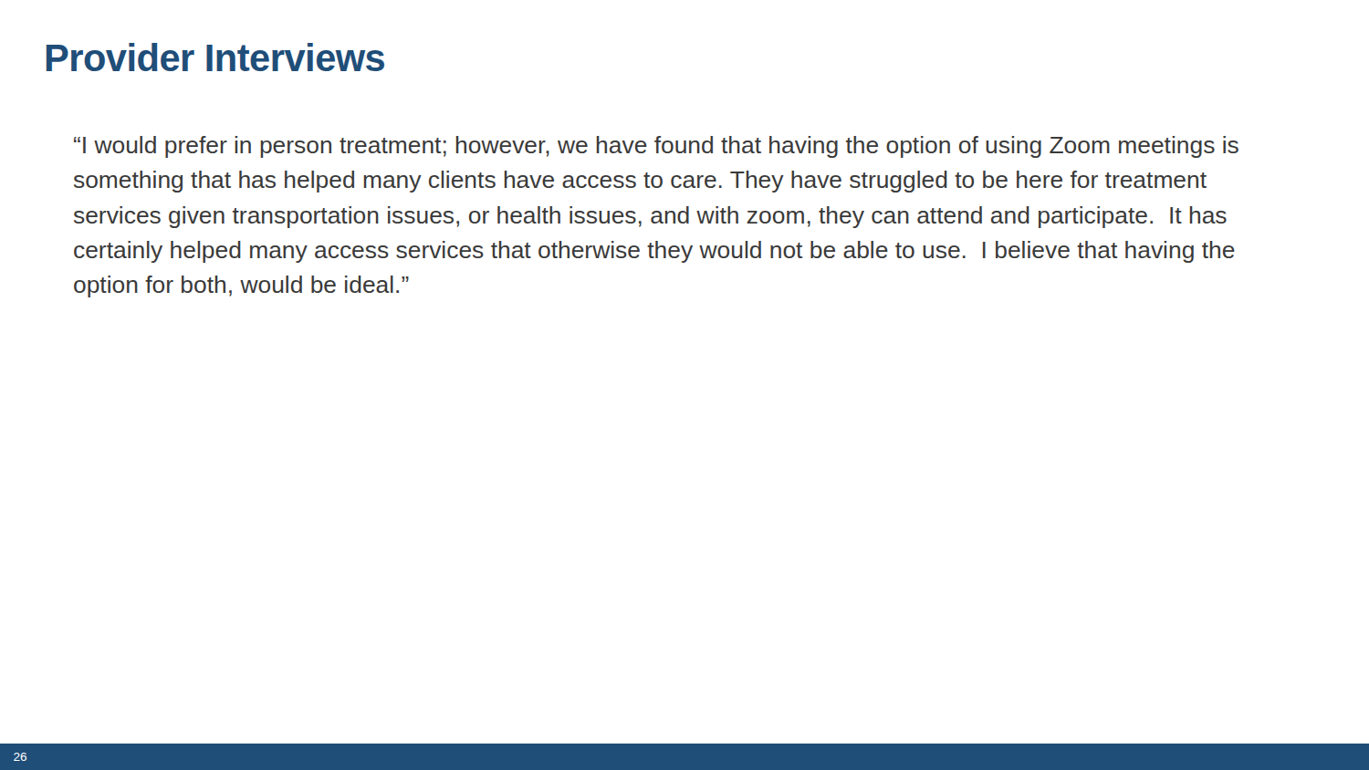Provider Interviews
“I would prefer in person treatment; however, we have found that having the option of using Zoom meetings is something that has helped many clients have access to care. They have struggled to be here for treatment services given transportation issues, or health issues, and with zoom, they can attend and participate. It has certainly helped many access services that otherwise they would not be able to use. I believe that having the option for both, would be ideal.”
26